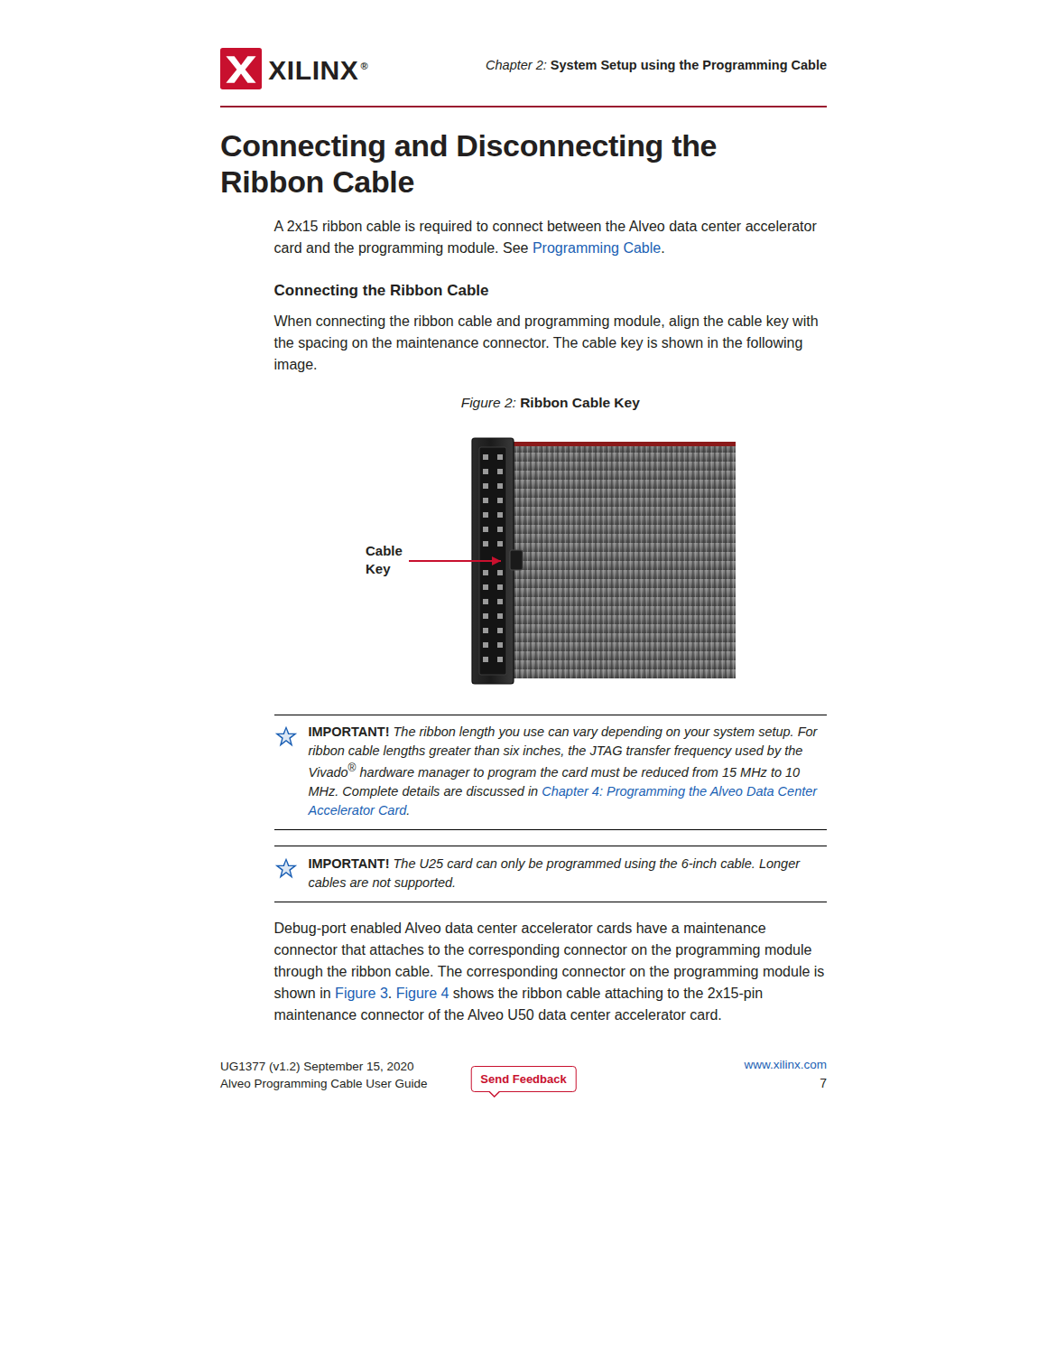XILINX®
Chapter 2: System Setup using the Programming Cable
Connecting and Disconnecting the Ribbon Cable
A 2x15 ribbon cable is required to connect between the Alveo data center accelerator card and the programming module. See Programming Cable.
Connecting the Ribbon Cable
When connecting the ribbon cable and programming module, align the cable key with the spacing on the maintenance connector. The cable key is shown in the following image.
Figure 2: Ribbon Cable Key
Cable Key
IMPORTANT! The ribbon length you use can vary depending on your system setup. For ribbon cable lengths greater than six inches, the JTAG transfer frequency used by the Vivado® hardware manager to program the card must be reduced from 15 MHz to 10 MHz. Complete details are discussed in Chapter 4: Programming the Alveo Data Center Accelerator Card.
IMPORTANT! The U25 card can only be programmed using the 6-inch cable. Longer cables are not supported.
Debug-port enabled Alveo data center accelerator cards have a maintenance connector that attaches to the corresponding connector on the programming module through the ribbon cable. The corresponding connector on the programming module is shown in Figure 3. Figure 4 shows the ribbon cable attaching to the 2x15-pin maintenance connector of the Alveo U50 data center accelerator card.
UG1377 (v1.2) September 15, 2020
Alveo Programming Cable User Guide
Send Feedback
www.xilinx.com
7